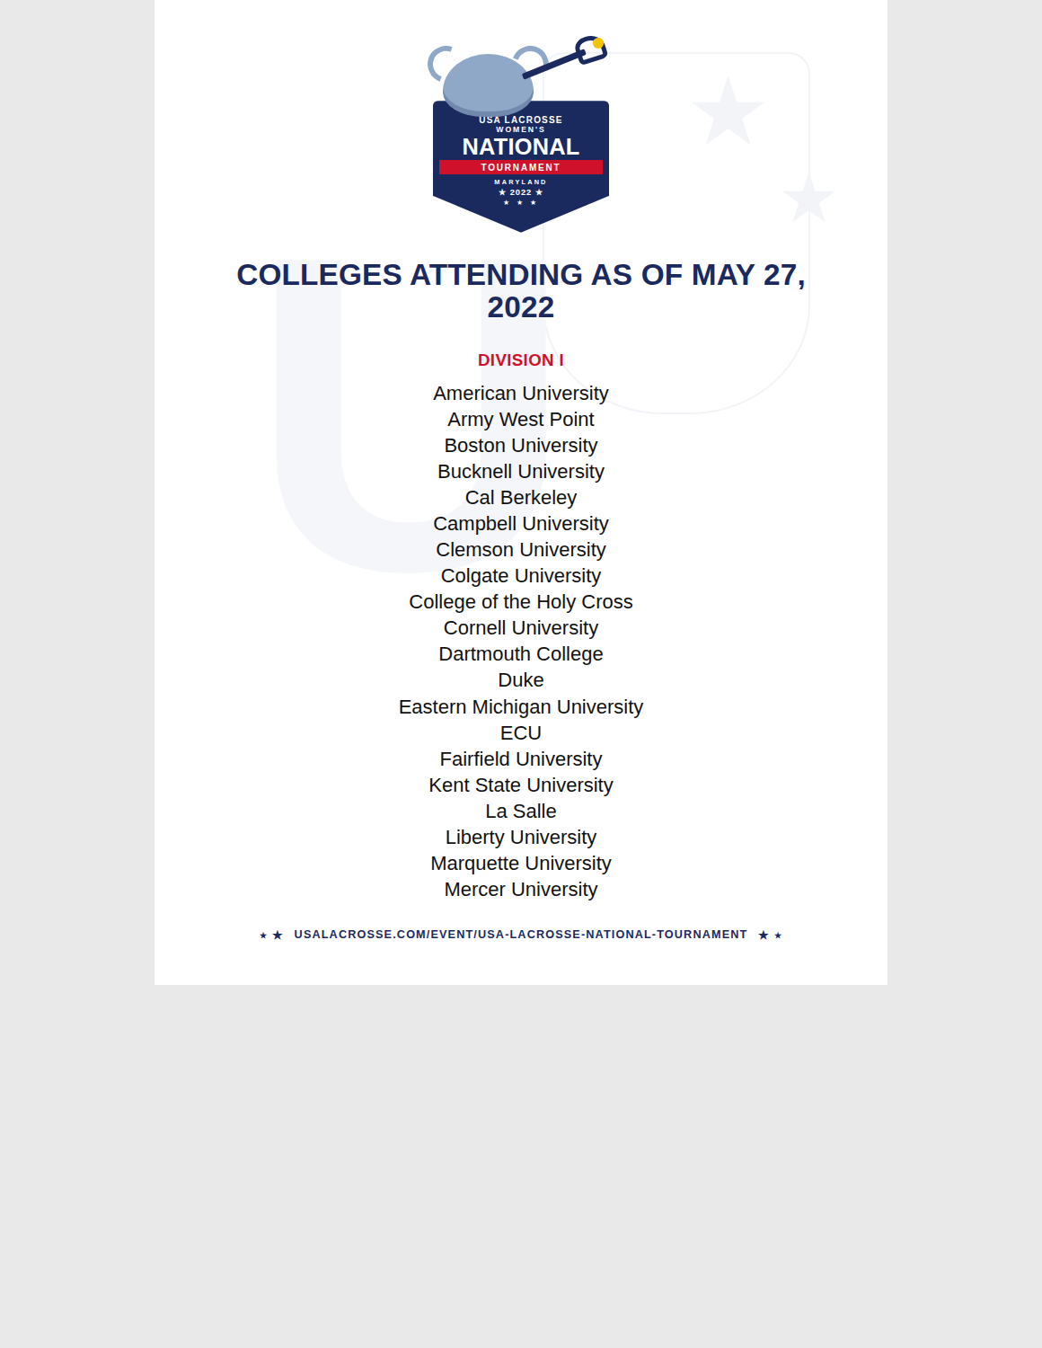★
★
U
USA LACROSSE
WOMEN'S
NATIONAL
TOURNAMENT
MARYLAND
★ 2022 ★
★ ★ ★
COLLEGES ATTENDING AS OF MAY 27, 2022
DIVISION I
American University
Army West Point
Boston University
Bucknell University
Cal Berkeley
Campbell University
Clemson University
Colgate University
College of the Holy Cross
Cornell University
Dartmouth College
Duke
Eastern Michigan University
ECU
Fairfield University
Kent State University
La Salle
Liberty University
Marquette University
Mercer University
★★ USALACROSSE.COM/EVENT/USA-LACROSSE-NATIONAL-TOURNAMENT ★★